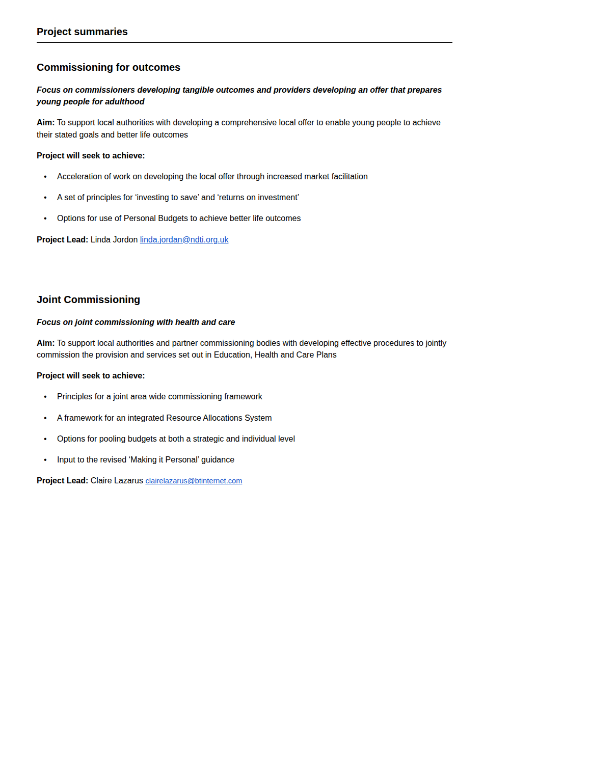Project summaries
Commissioning for outcomes
Focus on commissioners developing tangible outcomes and providers developing an offer that prepares young people for adulthood
Aim: To support local authorities with developing a comprehensive local offer to enable young people to achieve their stated goals and better life outcomes
Project will seek to achieve:
Acceleration of work on developing the local offer through increased market facilitation
A set of principles for ‘investing to save’ and ‘returns on investment’
Options for use of Personal Budgets to achieve better life outcomes
Project Lead: Linda Jordon linda.jordan@ndti.org.uk
Joint Commissioning
Focus on joint commissioning with health and care
Aim: To support local authorities and partner commissioning bodies with developing effective procedures to jointly commission the provision and services set out in Education, Health and Care Plans
Project will seek to achieve:
Principles for a joint area wide commissioning framework
A framework for an integrated Resource Allocations System
Options for pooling budgets at both a strategic and individual level
Input to the revised ‘Making it Personal’ guidance
Project Lead: Claire Lazarus clairelazarus@btinternet.com